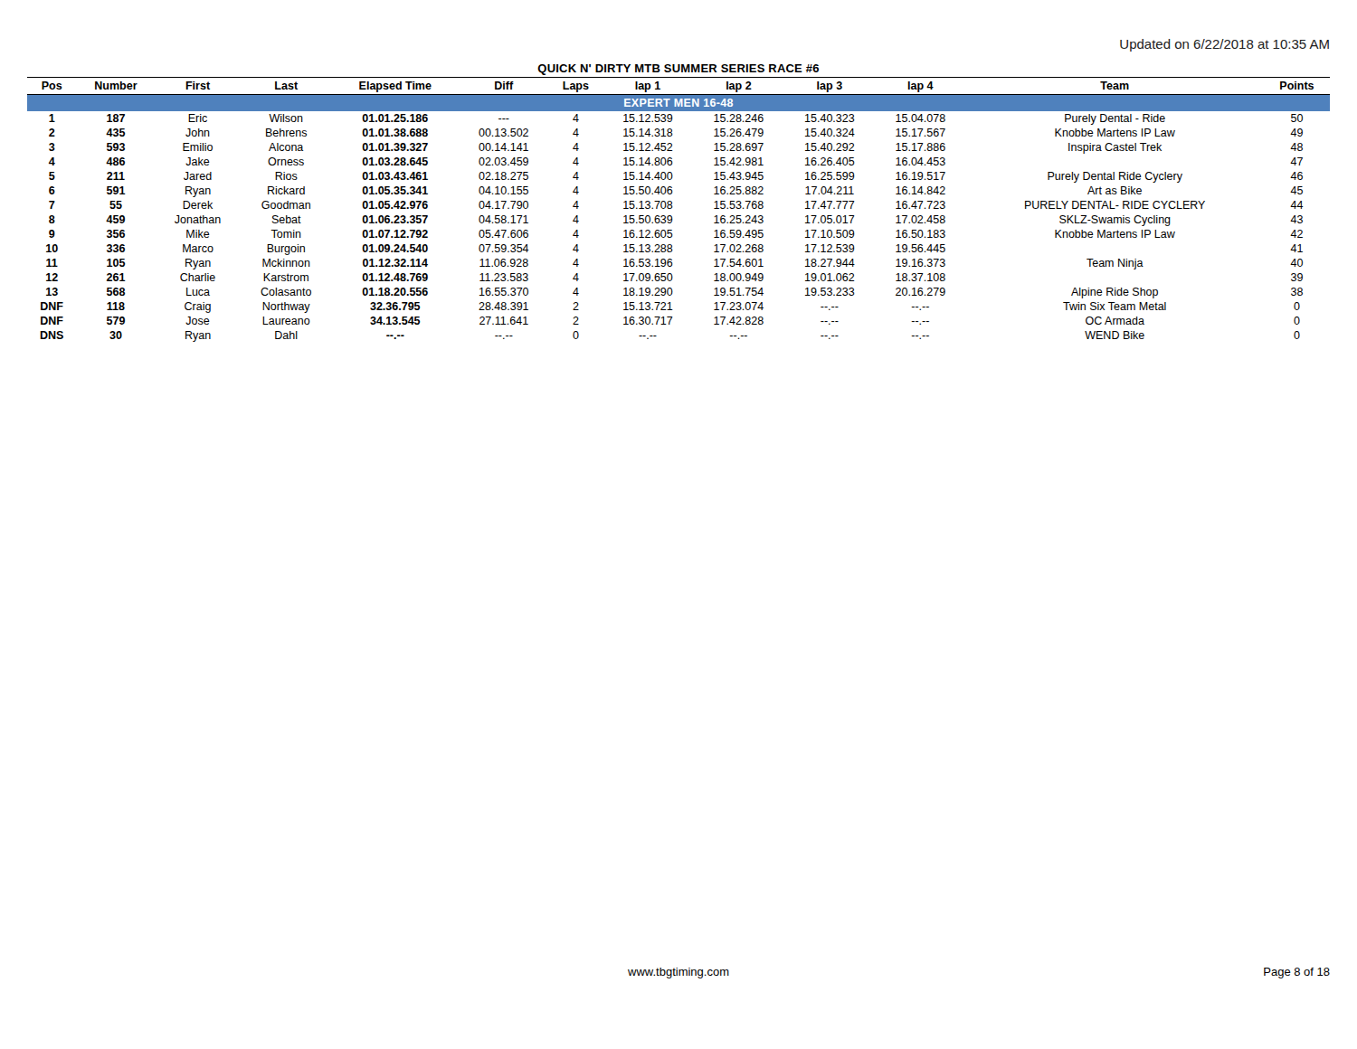Updated on 6/22/2018 at 10:35 AM
QUICK N' DIRTY MTB SUMMER SERIES RACE #6
| Pos | Number | First | Last | Elapsed Time | Diff | Laps | lap 1 | lap 2 | lap 3 | lap 4 | Team | Points |
| --- | --- | --- | --- | --- | --- | --- | --- | --- | --- | --- | --- | --- |
| EXPERT MEN 16-48 |
| 1 | 187 | Eric | Wilson | 01.01.25.186 | --- | 4 | 15.12.539 | 15.28.246 | 15.40.323 | 15.04.078 | Purely Dental - Ride | 50 |
| 2 | 435 | John | Behrens | 01.01.38.688 | 00.13.502 | 4 | 15.14.318 | 15.26.479 | 15.40.324 | 15.17.567 | Knobbe Martens IP Law | 49 |
| 3 | 593 | Emilio | Alcona | 01.01.39.327 | 00.14.141 | 4 | 15.12.452 | 15.28.697 | 15.40.292 | 15.17.886 | Inspira Castel Trek | 48 |
| 4 | 486 | Jake | Orness | 01.03.28.645 | 02.03.459 | 4 | 15.14.806 | 15.42.981 | 16.26.405 | 16.04.453 | | 47 |
| 5 | 211 | Jared | Rios | 01.03.43.461 | 02.18.275 | 4 | 15.14.400 | 15.43.945 | 16.25.599 | 16.19.517 | Purely Dental Ride Cyclery | 46 |
| 6 | 591 | Ryan | Rickard | 01.05.35.341 | 04.10.155 | 4 | 15.50.406 | 16.25.882 | 17.04.211 | 16.14.842 | Art as Bike | 45 |
| 7 | 55 | Derek | Goodman | 01.05.42.976 | 04.17.790 | 4 | 15.13.708 | 15.53.768 | 17.47.777 | 16.47.723 | PURELY DENTAL- RIDE CYCLERY | 44 |
| 8 | 459 | Jonathan | Sebat | 01.06.23.357 | 04.58.171 | 4 | 15.50.639 | 16.25.243 | 17.05.017 | 17.02.458 | SKLZ-Swamis Cycling | 43 |
| 9 | 356 | Mike | Tomin | 01.07.12.792 | 05.47.606 | 4 | 16.12.605 | 16.59.495 | 17.10.509 | 16.50.183 | Knobbe Martens IP Law | 42 |
| 10 | 336 | Marco | Burgoin | 01.09.24.540 | 07.59.354 | 4 | 15.13.288 | 17.02.268 | 17.12.539 | 19.56.445 | | 41 |
| 11 | 105 | Ryan | Mckinnon | 01.12.32.114 | 11.06.928 | 4 | 16.53.196 | 17.54.601 | 18.27.944 | 19.16.373 | Team Ninja | 40 |
| 12 | 261 | Charlie | Karstrom | 01.12.48.769 | 11.23.583 | 4 | 17.09.650 | 18.00.949 | 19.01.062 | 18.37.108 | | 39 |
| 13 | 568 | Luca | Colasanto | 01.18.20.556 | 16.55.370 | 4 | 18.19.290 | 19.51.754 | 19.53.233 | 20.16.279 | Alpine Ride Shop | 38 |
| DNF | 118 | Craig | Northway | 32.36.795 | 28.48.391 | 2 | 15.13.721 | 17.23.074 | --.-- | --.-- | Twin Six Team Metal | 0 |
| DNF | 579 | Jose | Laureano | 34.13.545 | 27.11.641 | 2 | 16.30.717 | 17.42.828 | --.-- | --.-- | OC Armada | 0 |
| DNS | 30 | Ryan | Dahl | --.-- | --.-- | 0 | --.-- | --.-- | --.-- | --.-- | WEND Bike | 0 |
www.tbgtiming.com Page 8 of 18